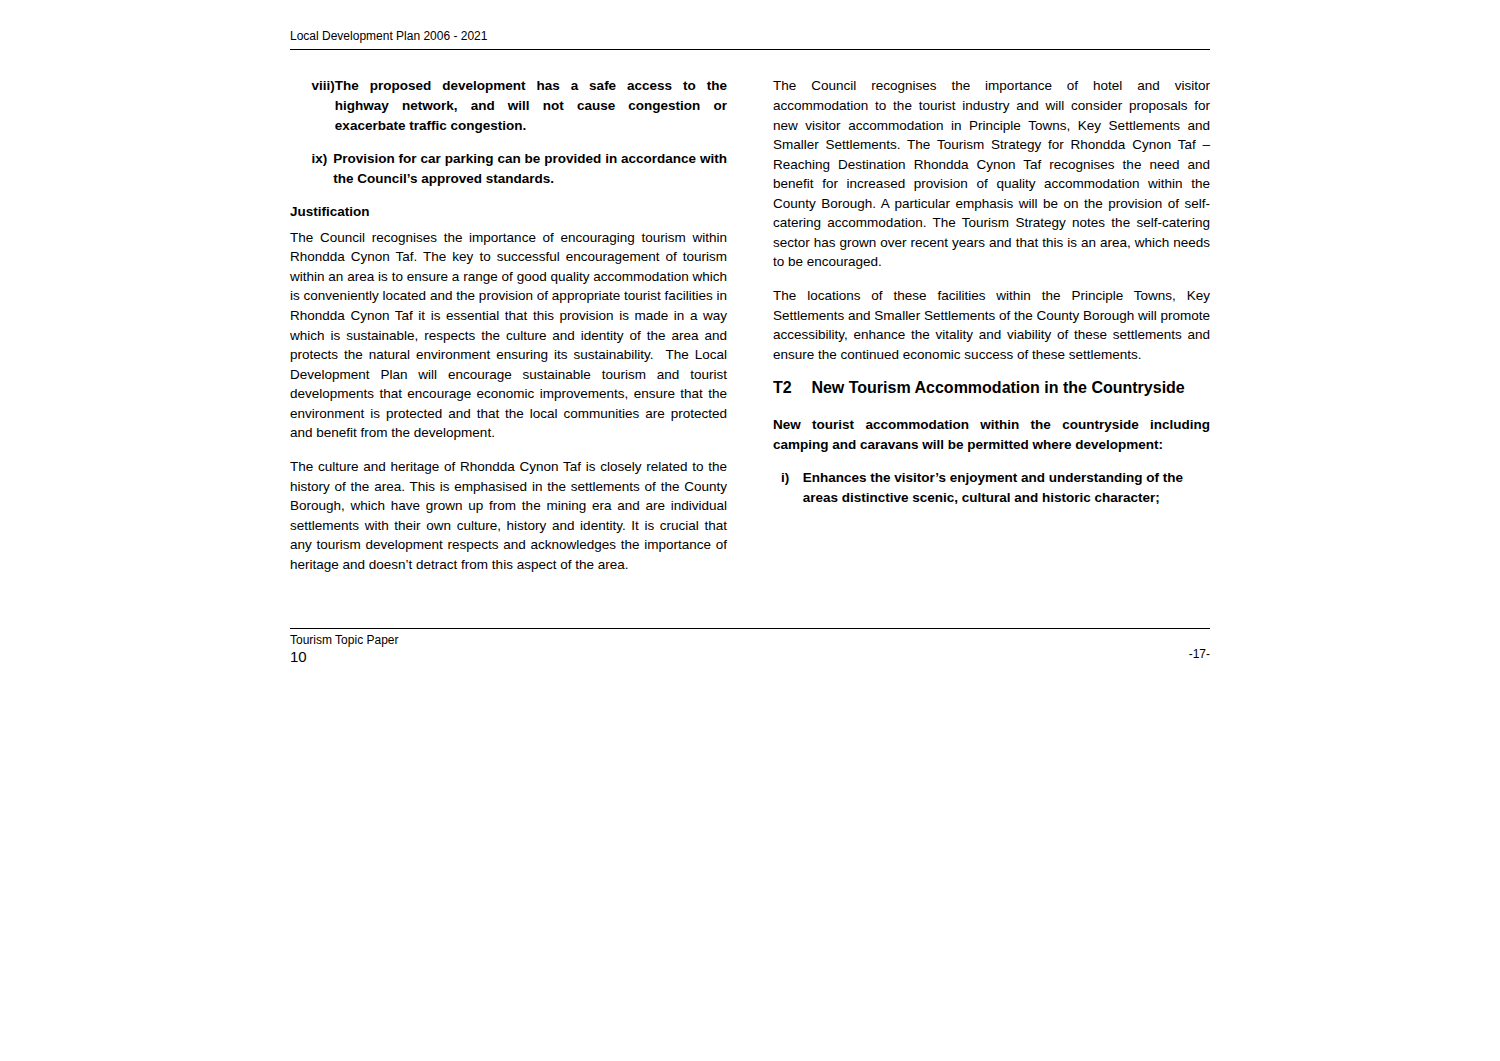Local Development Plan 2006 - 2021
viii) The proposed development has a safe access to the highway network, and will not cause congestion or exacerbate traffic congestion.
ix) Provision for car parking can be provided in accordance with the Council’s approved standards.
Justification
The Council recognises the importance of encouraging tourism within Rhondda Cynon Taf. The key to successful encouragement of tourism within an area is to ensure a range of good quality accommodation which is conveniently located and the provision of appropriate tourist facilities in Rhondda Cynon Taf it is essential that this provision is made in a way which is sustainable, respects the culture and identity of the area and protects the natural environment ensuring its sustainability. The Local Development Plan will encourage sustainable tourism and tourist developments that encourage economic improvements, ensure that the environment is protected and that the local communities are protected and benefit from the development.
The culture and heritage of Rhondda Cynon Taf is closely related to the history of the area. This is emphasised in the settlements of the County Borough, which have grown up from the mining era and are individual settlements with their own culture, history and identity. It is crucial that any tourism development respects and acknowledges the importance of heritage and doesn’t detract from this aspect of the area.
The Council recognises the importance of hotel and visitor accommodation to the tourist industry and will consider proposals for new visitor accommodation in Principle Towns, Key Settlements and Smaller Settlements. The Tourism Strategy for Rhondda Cynon Taf –Reaching Destination Rhondda Cynon Taf recognises the need and benefit for increased provision of quality accommodation within the County Borough. A particular emphasis will be on the provision of self-catering accommodation. The Tourism Strategy notes the self-catering sector has grown over recent years and that this is an area, which needs to be encouraged.
The locations of these facilities within the Principle Towns, Key Settlements and Smaller Settlements of the County Borough will promote accessibility, enhance the vitality and viability of these settlements and ensure the continued economic success of these settlements.
T2 New Tourism Accommodation in the Countryside
New tourist accommodation within the countryside including camping and caravans will be permitted where development:
i) Enhances the visitor’s enjoyment and understanding of the areas distinctive scenic, cultural and historic character;
Tourism Topic Paper
10
-17-